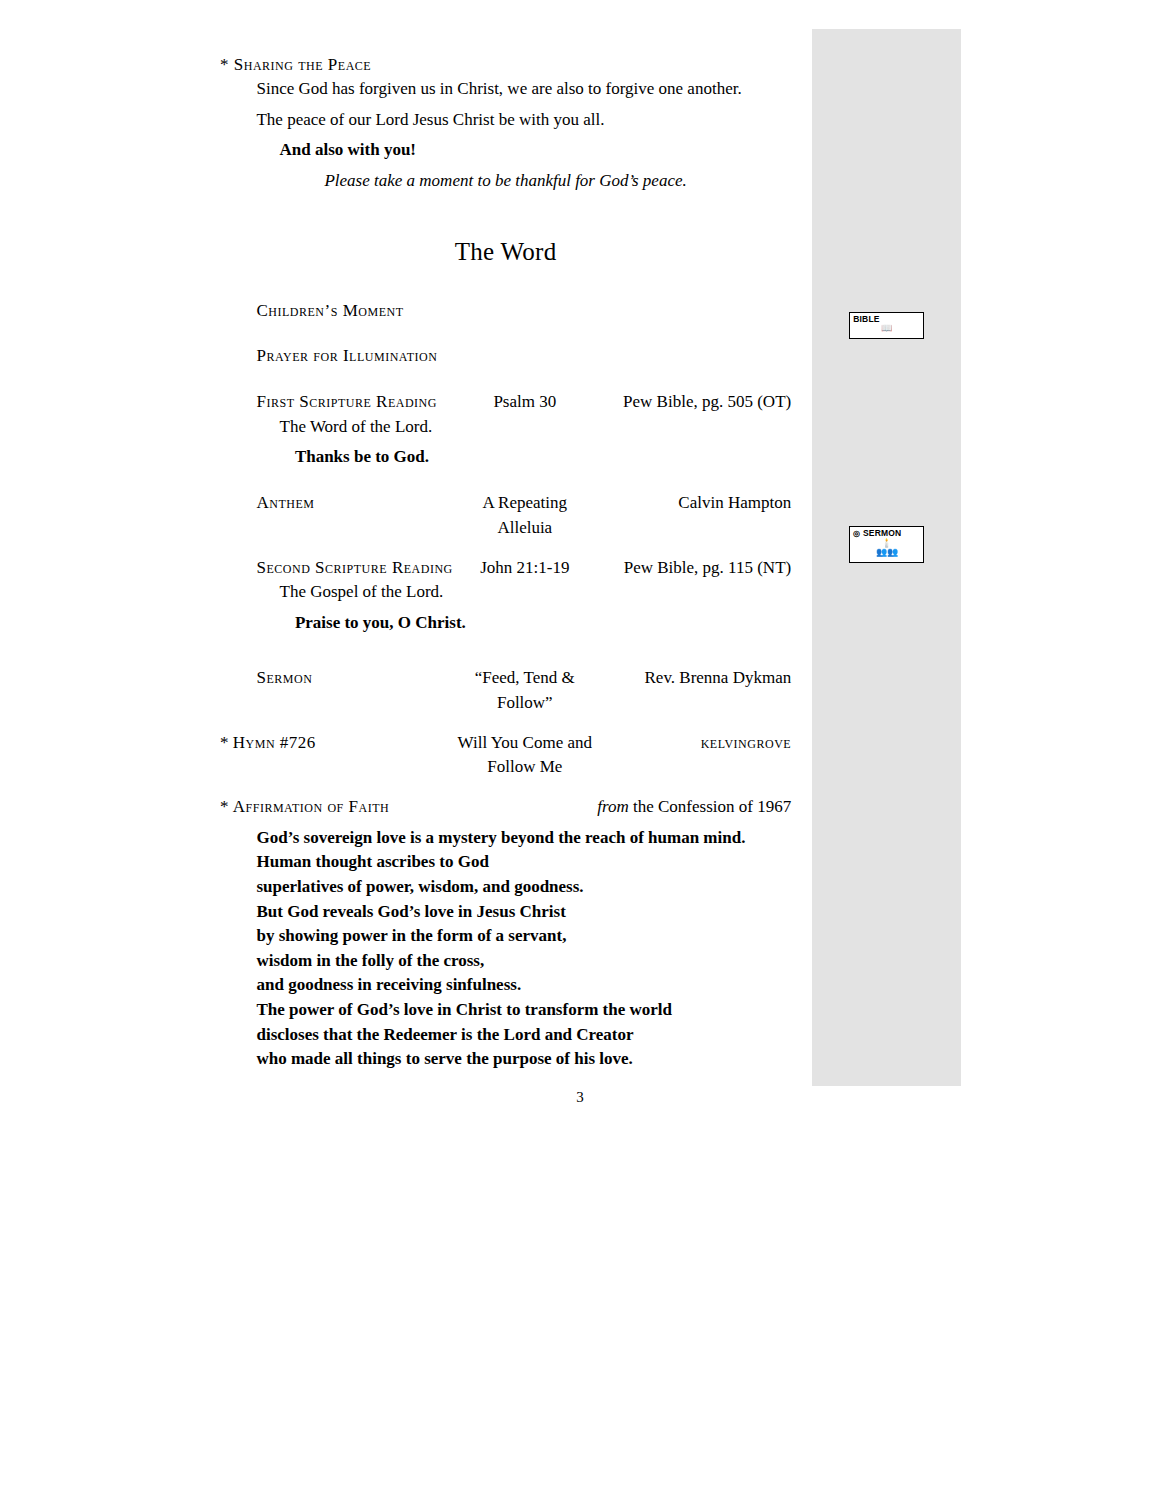BIBLE
📖
◎ SERMON
🕯️ 👥👥
* Sharing the Peace
Since God has forgiven us in Christ, we are also to forgive one another.
The peace of our Lord Jesus Christ be with you all.
And also with you!
Please take a moment to be thankful for God’s peace.
The Word
Children’s Moment
Prayer for Illumination
First Scripture Reading
Psalm 30
Pew Bible, pg. 505 (OT)
The Word of the Lord.
Thanks be to God.
Anthem
A Repeating Alleluia
Calvin Hampton
Second Scripture Reading
John 21:1-19
Pew Bible, pg. 115 (NT)
The Gospel of the Lord.
Praise to you, O Christ.
Sermon
“Feed, Tend & Follow”
Rev. Brenna Dykman
* Hymn #726
Will You Come and Follow Me
kelvingrove
* Affirmation of Faith
from the Confession of 1967
God’s sovereign love is a mystery beyond the reach of human mind.
Human thought ascribes to God
superlatives of power, wisdom, and goodness.
But God reveals God’s love in Jesus Christ
by showing power in the form of a servant,
wisdom in the folly of the cross,
and goodness in receiving sinfulness.
The power of God’s love in Christ to transform the world
discloses that the Redeemer is the Lord and Creator
who made all things to serve the purpose of his love.
3